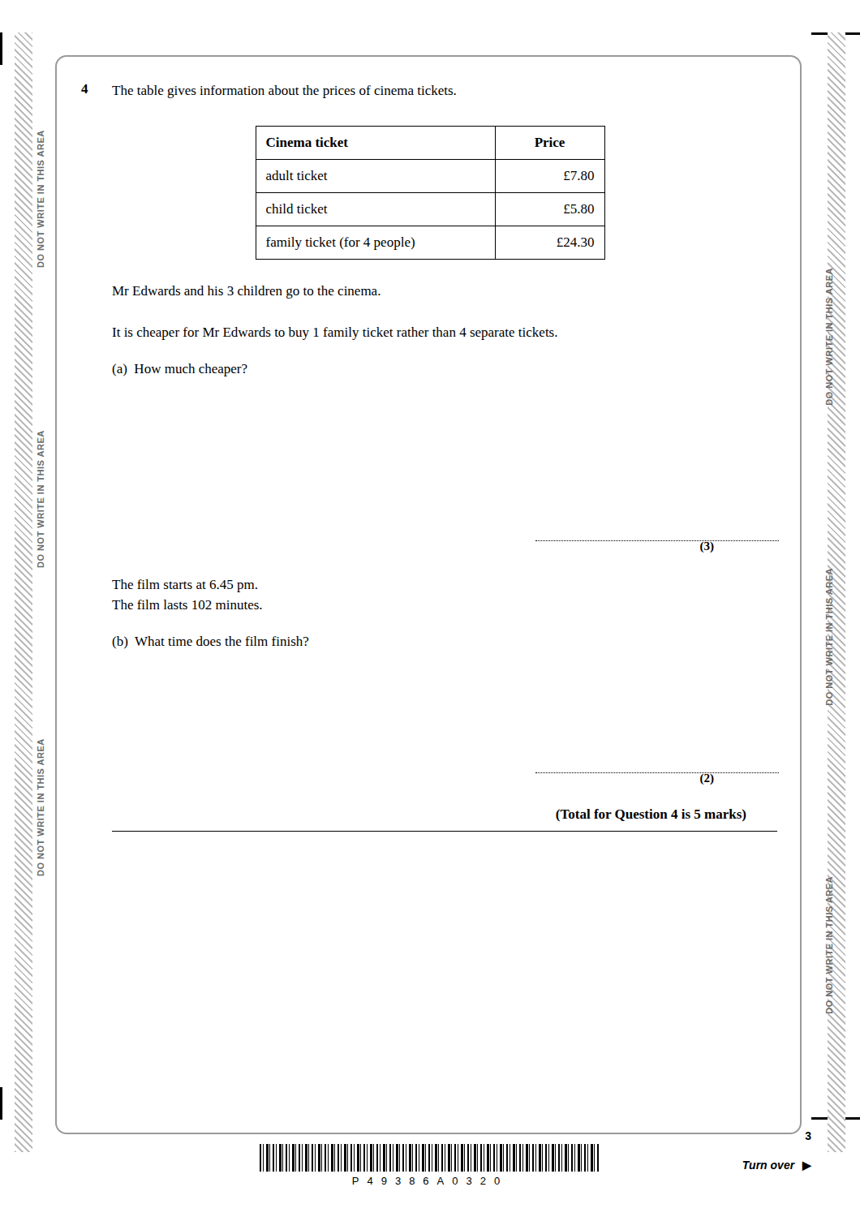DO NOT WRITE IN THIS AREA
DO NOT WRITE IN THIS AREA
DO NOT WRITE IN THIS AREA
DO NOT WRITE IN THIS AREA
DO NOT WRITE IN THIS AREA
DO NOT WRITE IN THIS AREA
4
The table gives information about the prices of cinema tickets.
| Cinema ticket | Price |
| --- | --- |
| adult ticket | £7.80 |
| child ticket | £5.80 |
| family ticket (for 4 people) | £24.30 |
Mr Edwards and his 3 children go to the cinema.
It is cheaper for Mr Edwards to buy 1 family ticket rather than 4 separate tickets.
(a) How much cheaper?
(3)
The film starts at 6.45 pm.
The film lasts 102 minutes.
(b) What time does the film finish?
(2)
(Total for Question 4 is 5 marks)
3
Turn over ▶
P49386A0320